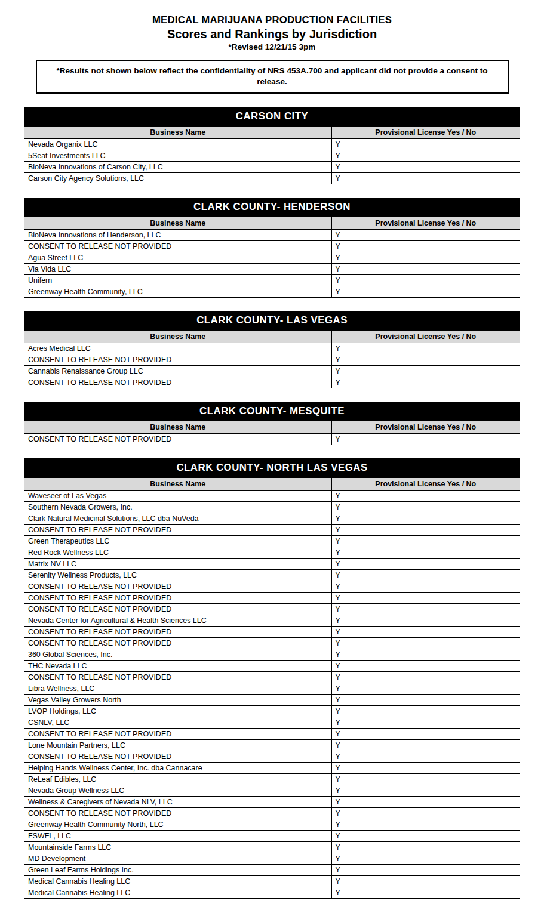MEDICAL MARIJUANA PRODUCTION FACILITIES
Scores and Rankings by Jurisdiction
*Revised 12/21/15 3pm
*Results not shown below reflect the confidentiality of NRS 453A.700 and applicant did not provide a consent to release.
CARSON CITY
| Business Name | Provisional License Yes / No |
| --- | --- |
| Nevada Organix LLC | Y |
| 5Seat Investments LLC | Y |
| BioNeva Innovations of Carson City, LLC | Y |
| Carson City Agency Solutions, LLC | Y |
CLARK COUNTY- HENDERSON
| Business Name | Provisional License Yes / No |
| --- | --- |
| BioNeva Innovations of Henderson, LLC | Y |
| CONSENT TO RELEASE NOT PROVIDED | Y |
| Agua Street LLC | Y |
| Via Vida LLC | Y |
| Unifern | Y |
| Greenway Health Community, LLC | Y |
CLARK COUNTY- LAS VEGAS
| Business Name | Provisional License Yes / No |
| --- | --- |
| Acres Medical LLC | Y |
| CONSENT TO RELEASE NOT PROVIDED | Y |
| Cannabis Renaissance Group LLC | Y |
| CONSENT TO RELEASE NOT PROVIDED | Y |
CLARK COUNTY- MESQUITE
| Business Name | Provisional License Yes / No |
| --- | --- |
| CONSENT TO RELEASE NOT PROVIDED | Y |
CLARK COUNTY- NORTH LAS VEGAS
| Business Name | Provisional License Yes / No |
| --- | --- |
| Waveseer of Las Vegas | Y |
| Southern Nevada Growers, Inc. | Y |
| Clark Natural Medicinal Solutions, LLC dba NuVeda | Y |
| CONSENT TO RELEASE NOT PROVIDED | Y |
| Green Therapeutics LLC | Y |
| Red Rock Wellness LLC | Y |
| Matrix NV LLC | Y |
| Serenity Wellness Products, LLC | Y |
| CONSENT TO RELEASE NOT PROVIDED | Y |
| CONSENT TO RELEASE NOT PROVIDED | Y |
| CONSENT TO RELEASE NOT PROVIDED | Y |
| Nevada Center for Agricultural & Health Sciences LLC | Y |
| CONSENT TO RELEASE NOT PROVIDED | Y |
| CONSENT TO RELEASE NOT PROVIDED | Y |
| 360 Global Sciences, Inc. | Y |
| THC Nevada LLC | Y |
| CONSENT TO RELEASE NOT PROVIDED | Y |
| Libra Wellness, LLC | Y |
| Vegas Valley Growers North | Y |
| LVOP Holdings, LLC | Y |
| CSNLV, LLC | Y |
| CONSENT TO RELEASE NOT PROVIDED | Y |
| Lone Mountain Partners, LLC | Y |
| CONSENT TO RELEASE NOT PROVIDED | Y |
| Helping Hands Wellness Center, Inc. dba Cannacare | Y |
| ReLeaf Edibles, LLC | Y |
| Nevada Group Wellness LLC | Y |
| Wellness & Caregivers of Nevada NLV, LLC | Y |
| CONSENT TO RELEASE NOT PROVIDED | Y |
| Greenway Health Community North, LLC | Y |
| FSWFL, LLC | Y |
| Mountainside Farms LLC | Y |
| MD Development | Y |
| Green Leaf Farms Holdings Inc. | Y |
| Medical Cannabis Healing LLC | Y |
| Medical Cannabis Healing LLC | Y |